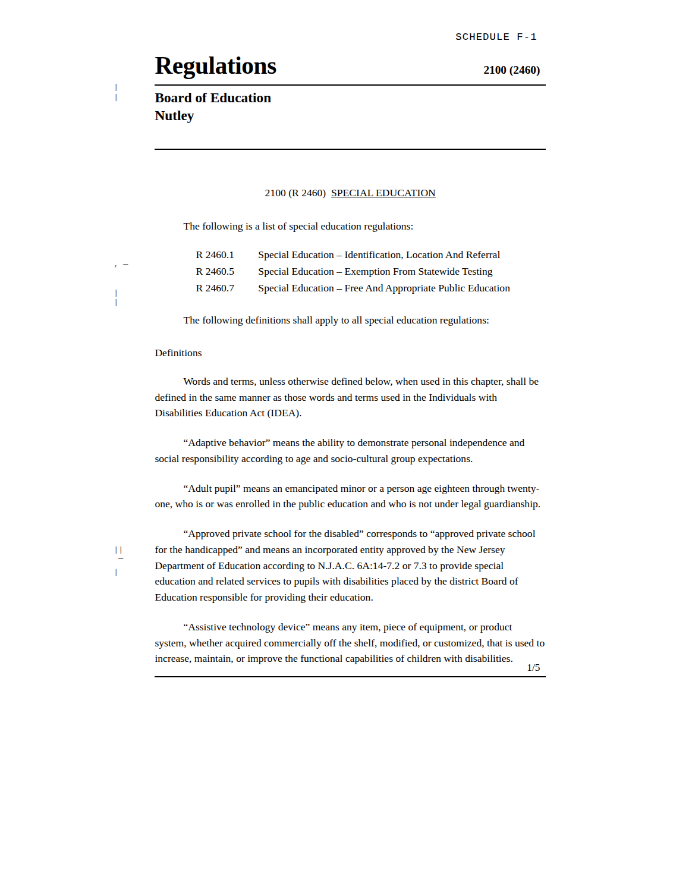| | , — | | || — |
SCHEDULE F-1
Regulations
2100 (2460)
Board of Education
Nutley
2100 (R 2460) SPECIAL EDUCATION
The following is a list of special education regulations:
| R 2460.1 | Special Education – Identification, Location And Referral |
| R 2460.5 | Special Education – Exemption From Statewide Testing |
| R 2460.7 | Special Education – Free And Appropriate Public Education |
The following definitions shall apply to all special education regulations:
Definitions
Words and terms, unless otherwise defined below, when used in this chapter, shall be defined in the same manner as those words and terms used in the Individuals with Disabilities Education Act (IDEA).
“Adaptive behavior” means the ability to demonstrate personal independence and social responsibility according to age and socio-cultural group expectations.
“Adult pupil” means an emancipated minor or a person age eighteen through twenty-one, who is or was enrolled in the public education and who is not under legal guardianship.
“Approved private school for the disabled” corresponds to “approved private school for the handicapped” and means an incorporated entity approved by the New Jersey Department of Education according to N.J.A.C. 6A:14-7.2 or 7.3 to provide special education and related services to pupils with disabilities placed by the district Board of Education responsible for providing their education.
“Assistive technology device” means any item, piece of equipment, or product system, whether acquired commercially off the shelf, modified, or customized, that is used to increase, maintain, or improve the functional capabilities of children with disabilities.
1/5